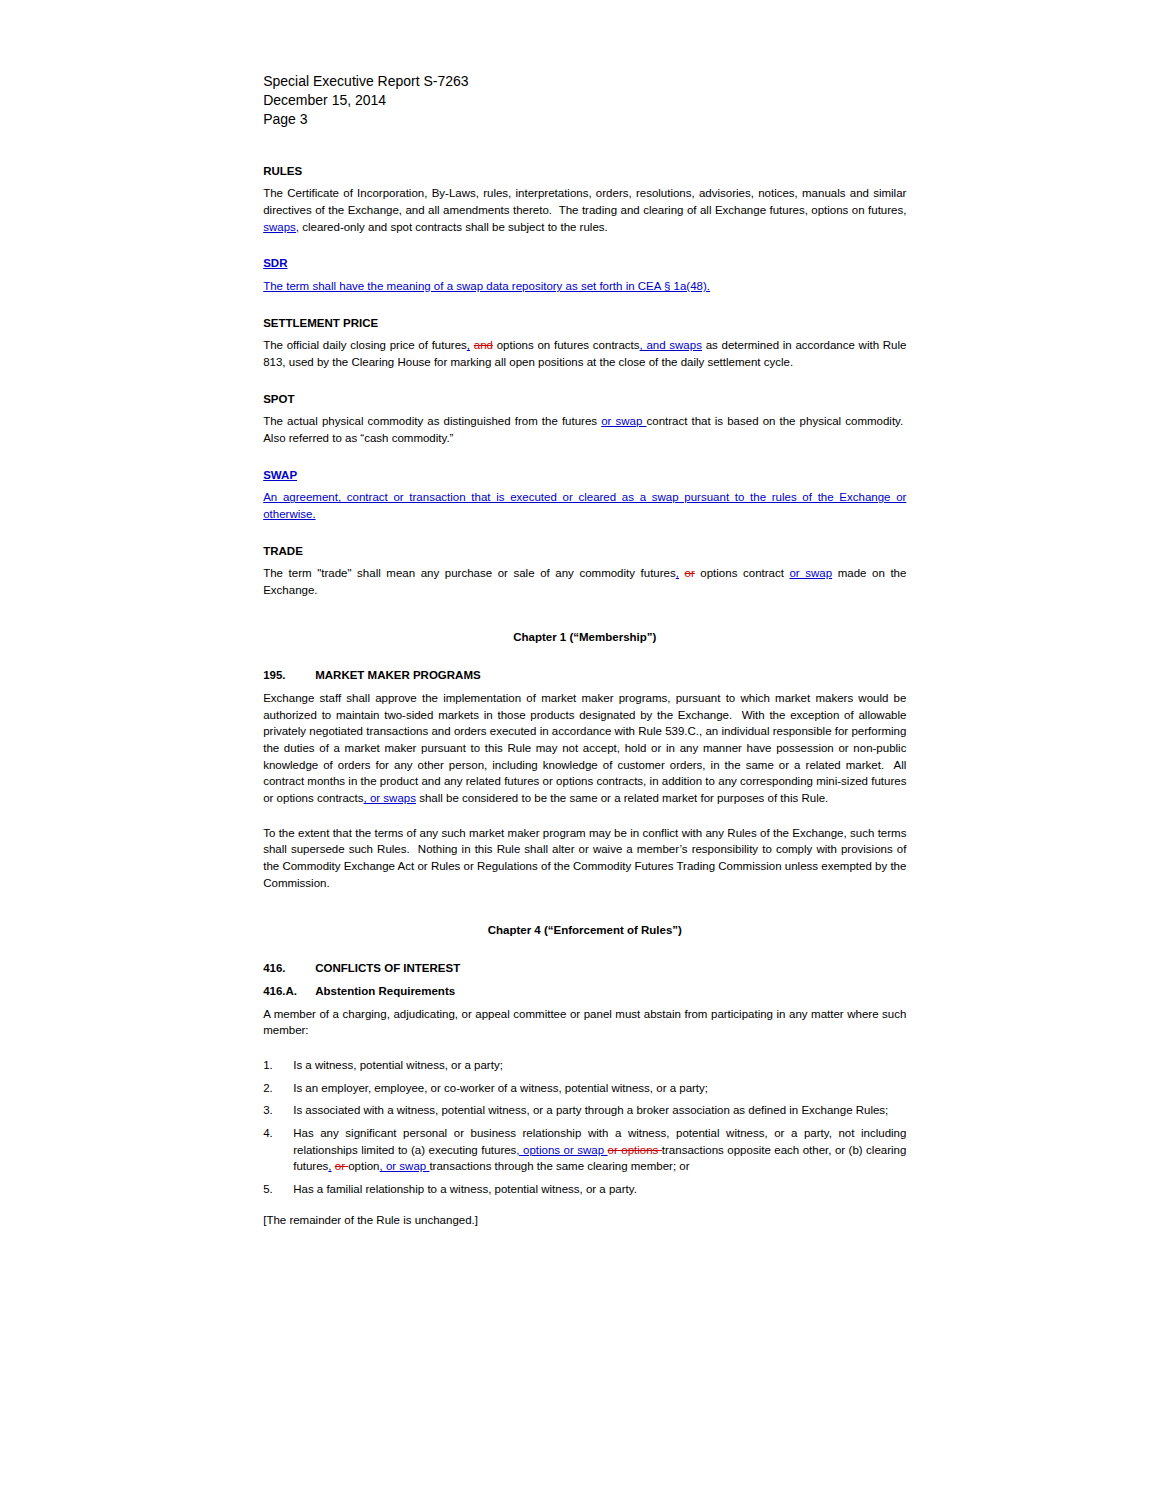Special Executive Report S-7263
December 15, 2014
Page 3
Rules
The Certificate of Incorporation, By-Laws, rules, interpretations, orders, resolutions, advisories, notices, manuals and similar directives of the Exchange, and all amendments thereto. The trading and clearing of all Exchange futures, options on futures, swaps, cleared-only and spot contracts shall be subject to the rules.
SDR
The term shall have the meaning of a swap data repository as set forth in CEA § 1a(48).
Settlement Price
The official daily closing price of futures, and options on futures contracts, and swaps as determined in accordance with Rule 813, used by the Clearing House for marking all open positions at the close of the daily settlement cycle.
Spot
The actual physical commodity as distinguished from the futures or swap contract that is based on the physical commodity. Also referred to as “cash commodity.”
SWAP
An agreement, contract or transaction that is executed or cleared as a swap pursuant to the rules of the Exchange or otherwise.
Trade
The term "trade" shall mean any purchase or sale of any commodity futures, or options contract or swap made on the Exchange.
Chapter 1 (“Membership”)
195. MARKET MAKER PROGRAMS
Exchange staff shall approve the implementation of market maker programs, pursuant to which market makers would be authorized to maintain two-sided markets in those products designated by the Exchange. With the exception of allowable privately negotiated transactions and orders executed in accordance with Rule 539.C., an individual responsible for performing the duties of a market maker pursuant to this Rule may not accept, hold or in any manner have possession or non-public knowledge of orders for any other person, including knowledge of customer orders, in the same or a related market. All contract months in the product and any related futures or options contracts, in addition to any corresponding mini-sized futures or options contracts, or swaps shall be considered to be the same or a related market for purposes of this Rule.
To the extent that the terms of any such market maker program may be in conflict with any Rules of the Exchange, such terms shall supersede such Rules. Nothing in this Rule shall alter or waive a member’s responsibility to comply with provisions of the Commodity Exchange Act or Rules or Regulations of the Commodity Futures Trading Commission unless exempted by the Commission.
Chapter 4 (“Enforcement of Rules”)
416. CONFLICTS OF INTEREST
416.A. Abstention Requirements
A member of a charging, adjudicating, or appeal committee or panel must abstain from participating in any matter where such member:
1. Is a witness, potential witness, or a party;
2. Is an employer, employee, or co-worker of a witness, potential witness, or a party;
3. Is associated with a witness, potential witness, or a party through a broker association as defined in Exchange Rules;
4. Has any significant personal or business relationship with a witness, potential witness, or a party, not including relationships limited to (a) executing futures, options or swap or options transactions opposite each other, or (b) clearing futures, or option, or swap transactions through the same clearing member; or
5. Has a familial relationship to a witness, potential witness, or a party.
[The remainder of the Rule is unchanged.]